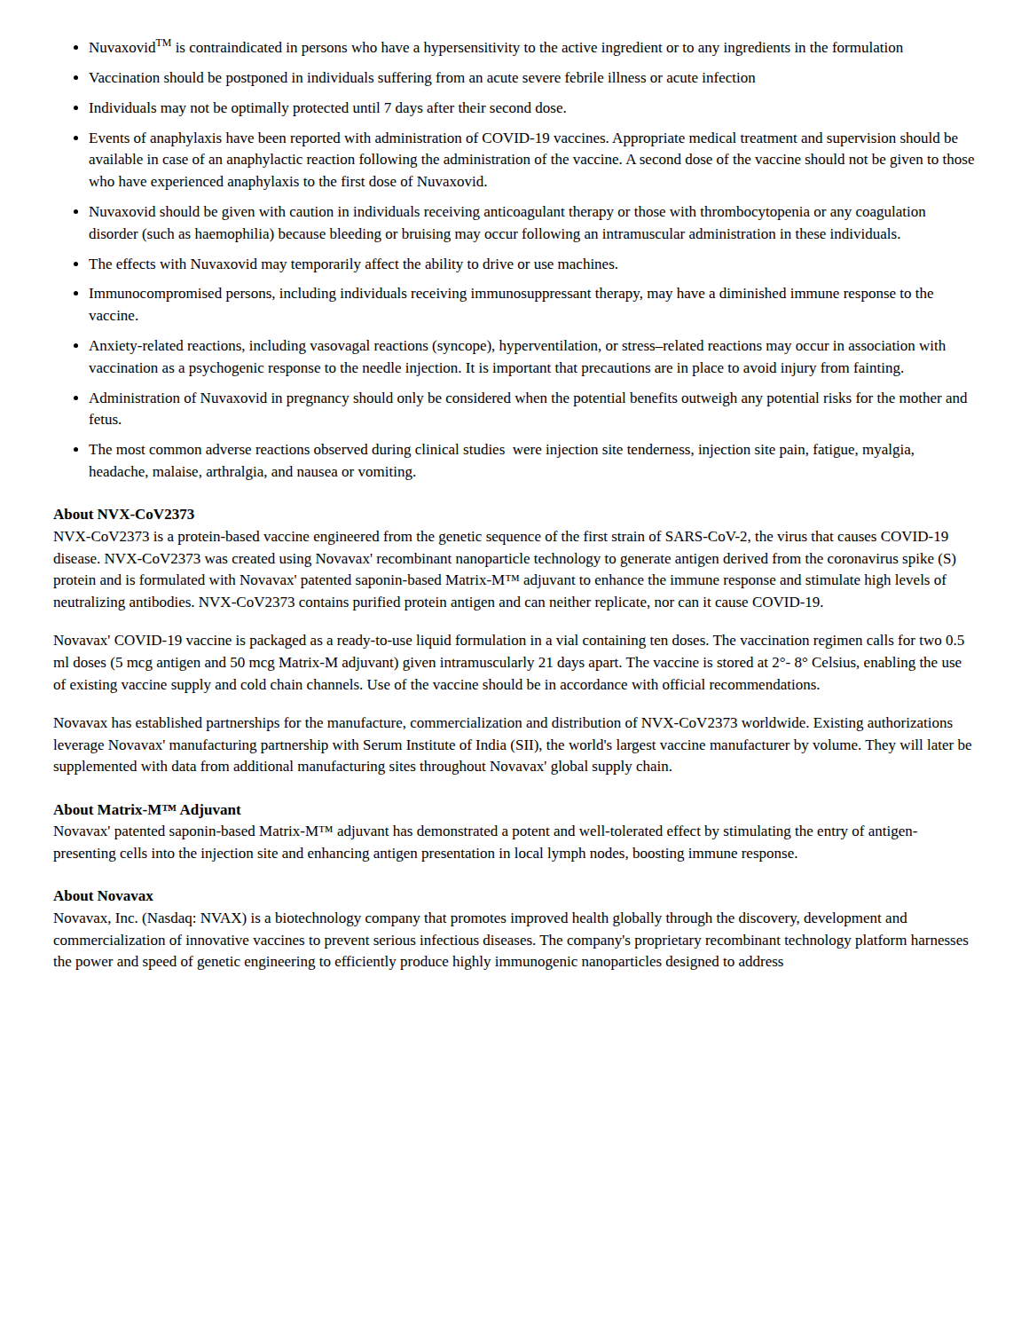NuvaxovidTM is contraindicated in persons who have a hypersensitivity to the active ingredient or to any ingredients in the formulation
Vaccination should be postponed in individuals suffering from an acute severe febrile illness or acute infection
Individuals may not be optimally protected until 7 days after their second dose.
Events of anaphylaxis have been reported with administration of COVID-19 vaccines. Appropriate medical treatment and supervision should be available in case of an anaphylactic reaction following the administration of the vaccine. A second dose of the vaccine should not be given to those who have experienced anaphylaxis to the first dose of Nuvaxovid.
Nuvaxovid should be given with caution in individuals receiving anticoagulant therapy or those with thrombocytopenia or any coagulation disorder (such as haemophilia) because bleeding or bruising may occur following an intramuscular administration in these individuals.
The effects with Nuvaxovid may temporarily affect the ability to drive or use machines.
Immunocompromised persons, including individuals receiving immunosuppressant therapy, may have a diminished immune response to the vaccine.
Anxiety-related reactions, including vasovagal reactions (syncope), hyperventilation, or stress–related reactions may occur in association with vaccination as a psychogenic response to the needle injection. It is important that precautions are in place to avoid injury from fainting.
Administration of Nuvaxovid in pregnancy should only be considered when the potential benefits outweigh any potential risks for the mother and fetus.
The most common adverse reactions observed during clinical studies were injection site tenderness, injection site pain, fatigue, myalgia, headache, malaise, arthralgia, and nausea or vomiting.
About NVX-CoV2373
NVX-CoV2373 is a protein-based vaccine engineered from the genetic sequence of the first strain of SARS-CoV-2, the virus that causes COVID-19 disease. NVX-CoV2373 was created using Novavax' recombinant nanoparticle technology to generate antigen derived from the coronavirus spike (S) protein and is formulated with Novavax' patented saponin-based Matrix-M™ adjuvant to enhance the immune response and stimulate high levels of neutralizing antibodies. NVX-CoV2373 contains purified protein antigen and can neither replicate, nor can it cause COVID-19.
Novavax' COVID-19 vaccine is packaged as a ready-to-use liquid formulation in a vial containing ten doses. The vaccination regimen calls for two 0.5 ml doses (5 mcg antigen and 50 mcg Matrix-M adjuvant) given intramuscularly 21 days apart. The vaccine is stored at 2°- 8° Celsius, enabling the use of existing vaccine supply and cold chain channels. Use of the vaccine should be in accordance with official recommendations.
Novavax has established partnerships for the manufacture, commercialization and distribution of NVX-CoV2373 worldwide. Existing authorizations leverage Novavax' manufacturing partnership with Serum Institute of India (SII), the world's largest vaccine manufacturer by volume. They will later be supplemented with data from additional manufacturing sites throughout Novavax' global supply chain.
About Matrix-M™ Adjuvant
Novavax' patented saponin-based Matrix-M™ adjuvant has demonstrated a potent and well-tolerated effect by stimulating the entry of antigen-presenting cells into the injection site and enhancing antigen presentation in local lymph nodes, boosting immune response.
About Novavax
Novavax, Inc. (Nasdaq: NVAX) is a biotechnology company that promotes improved health globally through the discovery, development and commercialization of innovative vaccines to prevent serious infectious diseases. The company's proprietary recombinant technology platform harnesses the power and speed of genetic engineering to efficiently produce highly immunogenic nanoparticles designed to address